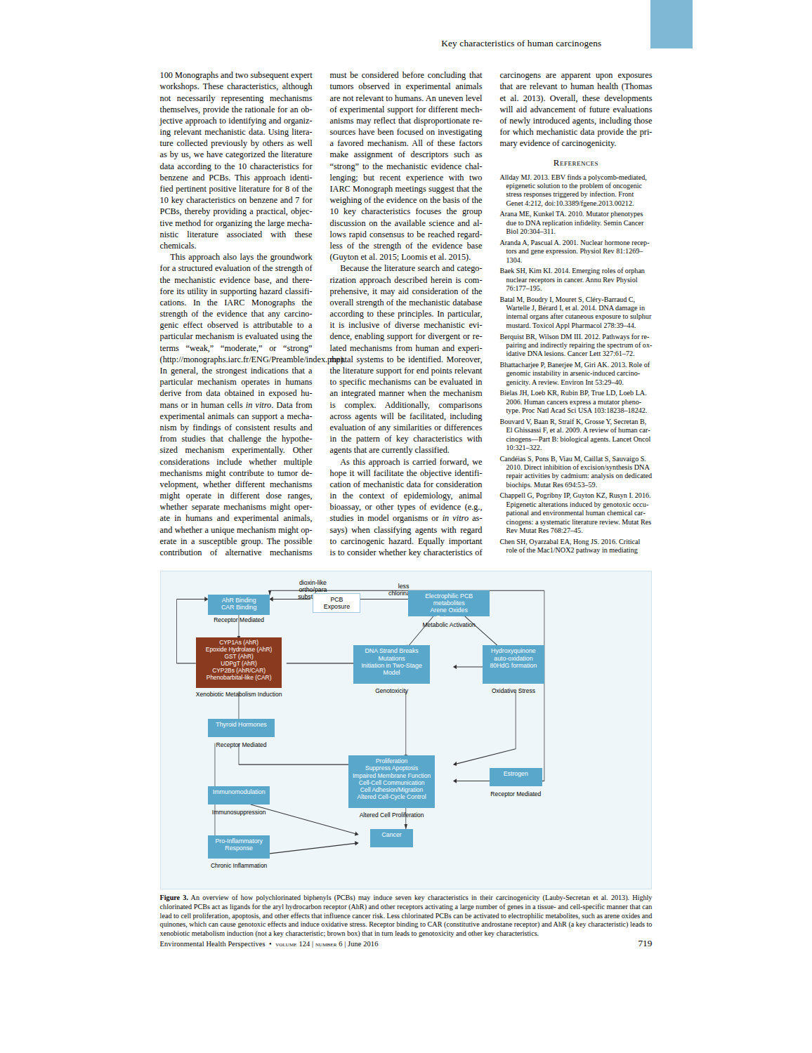Key characteristics of human carcinogens
100 Monographs and two subsequent expert workshops. These characteristics, although not necessarily representing mechanisms themselves, provide the rationale for an objective approach to identifying and organizing relevant mechanistic data. Using literature collected previously by others as well as by us, we have categorized the literature data according to the 10 characteristics for benzene and PCBs. This approach identified pertinent positive literature for 8 of the 10 key characteristics on benzene and 7 for PCBs, thereby providing a practical, objective method for organizing the large mechanistic literature associated with these chemicals.
This approach also lays the groundwork for a structured evaluation of the strength of the mechanistic evidence base, and therefore its utility in supporting hazard classifications. In the IARC Monographs the strength of the evidence that any carcinogenic effect observed is attributable to a particular mechanism is evaluated using the terms “weak,” “moderate,” or “strong” (http://monographs.iarc.fr/ENG/Preamble/index.php). In general, the strongest indications that a particular mechanism operates in humans derive from data obtained in exposed humans or in human cells in vitro. Data from experimental animals can support a mechanism by findings of consistent results and from studies that challenge the hypothesized mechanism experimentally. Other considerations include whether multiple mechanisms might contribute to tumor development, whether different mechanisms might operate in different dose ranges, whether separate mechanisms might operate in humans and experimental animals, and whether a unique mechanism might operate in a susceptible group. The possible contribution of alternative mechanisms must be considered before concluding that tumors observed in experimental animals are not relevant to humans. An uneven level of experimental support for different mechanisms may reflect that disproportionate resources have been focused on investigating a favored mechanism. All of these factors make assignment of descriptors such as “strong” to the mechanistic evidence challenging; but recent experience with two IARC Monograph meetings suggest that the weighing of the evidence on the basis of the 10 key characteristics focuses the group discussion on the available science and allows rapid consensus to be reached regardless of the strength of the evidence base (Guyton et al. 2015; Loomis et al. 2015).
Because the literature search and categorization approach described herein is comprehensive, it may aid consideration of the overall strength of the mechanistic database according to these principles. In particular, it is inclusive of diverse mechanistic evidence, enabling support for divergent or related mechanisms from human and experimental systems to be identified. Moreover, the literature support for end points relevant to specific mechanisms can be evaluated in an integrated manner when the mechanism is complex. Additionally, comparisons across agents will be facilitated, including evaluation of any similarities or differences in the pattern of key characteristics with agents that are currently classified.
As this approach is carried forward, we hope it will facilitate the objective identification of mechanistic data for consideration in the context of epidemiology, animal bioassay, or other types of evidence (e.g., studies in model organisms or in vitro assays) when classifying agents with regard to carcinogenic hazard. Equally important is to consider whether key characteristics of carcinogens are apparent upon exposures that are relevant to human health (Thomas et al. 2013). Overall, these developments will aid advancement of future evaluations of newly introduced agents, including those for which mechanistic data provide the primary evidence of carcinogenicity.
References
Allday MJ. 2013. EBV finds a polycomb-mediated, epigenetic solution to the problem of oncogenic stress responses triggered by infection. Front Genet 4:212, doi:10.3389/fgene.2013.00212.
Arana ME, Kunkel TA. 2010. Mutator phenotypes due to DNA replication infidelity. Semin Cancer Biol 20:304–311.
Aranda A, Pascual A. 2001. Nuclear hormone receptors and gene expression. Physiol Rev 81:1269–1304.
Baek SH, Kim KI. 2014. Emerging roles of orphan nuclear receptors in cancer. Annu Rev Physiol 76:177–195.
Batal M, Boudry I, Mouret S, Cléry-Barraud C, Wartelle J, Bérard I, et al. 2014. DNA damage in internal organs after cutaneous exposure to sulphur mustard. Toxicol Appl Pharmacol 278:39–44.
Berquist BR, Wilson DM III. 2012. Pathways for repairing and indirectly repairing the spectrum of oxidative DNA lesions. Cancer Lett 327:61–72.
Bhattacharjee P, Banerjee M, Giri AK. 2013. Role of genomic instability in arsenic-induced carcinogenicity. A review. Environ Int 53:29–40.
Bielas JH, Loeb KR, Rubin BP, True LD, Loeb LA. 2006. Human cancers express a mutator phenotype. Proc Natl Acad Sci USA 103:18238–18242.
Bouvard V, Baan R, Straif K, Grosse Y, Secretan B, El Ghissassi F, et al. 2009. A review of human carcinogens—Part B: biological agents. Lancet Oncol 10:321–322.
Candéias S, Pons B, Viau M, Caillat S, Sauvaigo S. 2010. Direct inhibition of excision/synthesis DNA repair activities by cadmium: analysis on dedicated biochips. Mutat Res 694:53–59.
Chappell G, Pogribny IP, Guyton KZ, Rusyn I. 2016. Epigenetic alterations induced by genotoxic occupational and environmental human chemical carcinogens: a systematic literature review. Mutat Res Rev Mutat Res 768:27–45.
Chen SH, Oyarzabal EA, Hong JS. 2016. Critical role of the Mac1/NOX2 pathway in mediating
dioxin-like
ortho/para
substituted
less
chlorinated
AhR Binding
CAR Binding
Receptor Mediated
PCB
Exposure
Electrophilic PCB metabolites
Arene Oxides
Quinones
Metabolic Activation
CYP1As (AhR)
Epoxide Hydrolase (AhR)
GST (AhR)
UDPgT (AhR)
CYP2Bs (AhR/CAR)
Phenobarbital-like (CAR)
Xenobiotic Metabolism Induction
DNA Strand Breaks
Mutations
Initiation in Two-Stage
Model
Genotoxicity
Hydroxyquinone
auto-oxidation
80HdG formation
Oxidative Stress
Thyroid Hormones
Receptor Mediated
Proliferation
Suppress Apoptosis
Impaired Membrane Function
Cell-Cell Communication
Cell Adhesion/Migration
Altered Cell-Cycle Control
Altered Cell Proliferation
Estrogen
Receptor Mediated
Immunomodulation
Immunosuppression
Pro-Inflammatory
Response
Chronic Inflammation
Cancer
Figure 3. An overview of how polychlorinated biphenyls (PCBs) may induce seven key characteristics in their carcinogenicity (Lauby-Secretan et al. 2013). Highly chlorinated PCBs act as ligands for the aryl hydrocarbon receptor (AhR) and other receptors activating a large number of genes in a tissue- and cell-specific manner that can lead to cell proliferation, apoptosis, and other effects that influence cancer risk. Less chlorinated PCBs can be activated to electrophilic metabolites, such as arene oxides and quinones, which can cause genotoxic effects and induce oxidative stress. Receptor binding to CAR (constitutive androstane receptor) and AhR (a key characteristic) leads to xenobiotic metabolism induction (not a key characteristic; brown box) that in turn leads to genotoxicity and other key characteristics.
Environmental Health Perspectives • volume 124 | number 6 | June 2016
719